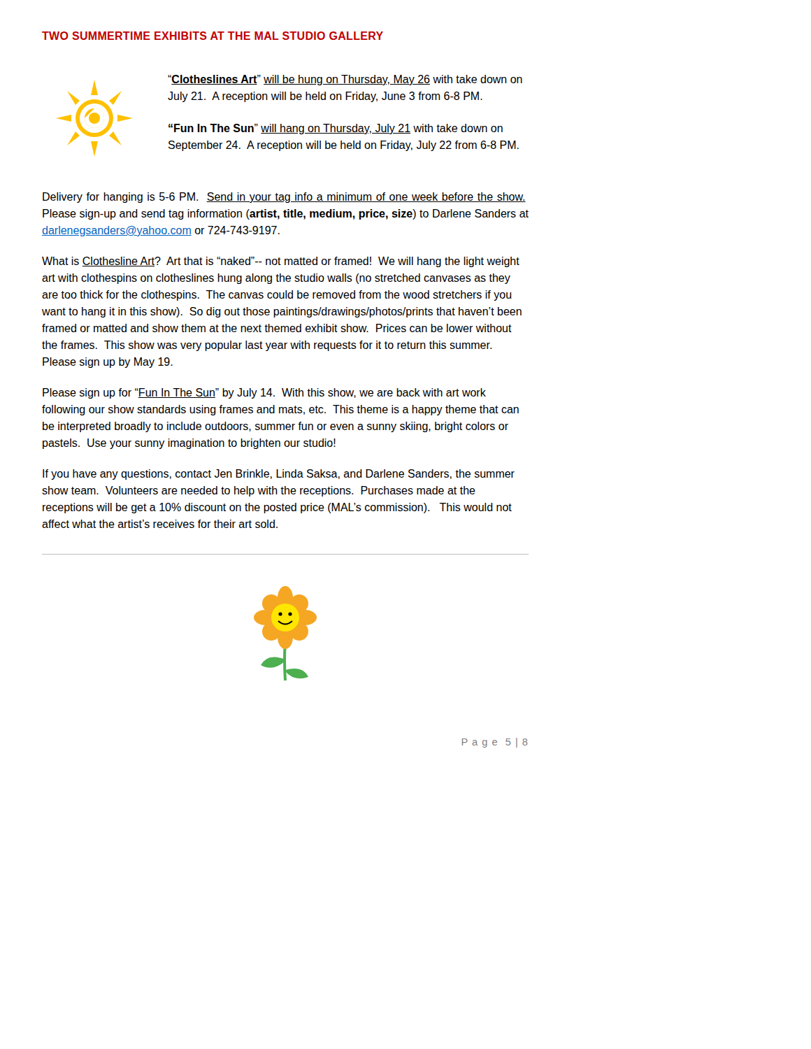TWO SUMMERTIME EXHIBITS AT THE MAL STUDIO GALLERY
“Clotheslines Art” will be hung on Thursday, May 26 with take down on July 21. A reception will be held on Friday, June 3 from 6-8 PM.
“Fun In The Sun” will hang on Thursday, July 21 with take down on September 24. A reception will be held on Friday, July 22 from 6-8 PM.
Delivery for hanging is 5-6 PM. Send in your tag info a minimum of one week before the show. Please sign-up and send tag information (artist, title, medium, price, size) to Darlene Sanders at darlenegsanders@yahoo.com or 724-743-9197.
What is Clothesline Art? Art that is “naked”-- not matted or framed! We will hang the light weight art with clothespins on clotheslines hung along the studio walls (no stretched canvases as they are too thick for the clothespins. The canvas could be removed from the wood stretchers if you want to hang it in this show). So dig out those paintings/drawings/photos/prints that haven’t been framed or matted and show them at the next themed exhibit show. Prices can be lower without the frames. This show was very popular last year with requests for it to return this summer. Please sign up by May 19.
Please sign up for “Fun In The Sun” by July 14. With this show, we are back with art work following our show standards using frames and mats, etc. This theme is a happy theme that can be interpreted broadly to include outdoors, summer fun or even a sunny skiing, bright colors or pastels. Use your sunny imagination to brighten our studio!
If you have any questions, contact Jen Brinkle, Linda Saksa, and Darlene Sanders, the summer show team. Volunteers are needed to help with the receptions. Purchases made at the receptions will be get a 10% discount on the posted price (MAL’s commission). This would not affect what the artist’s receives for their art sold.
P a g e 5 | 8